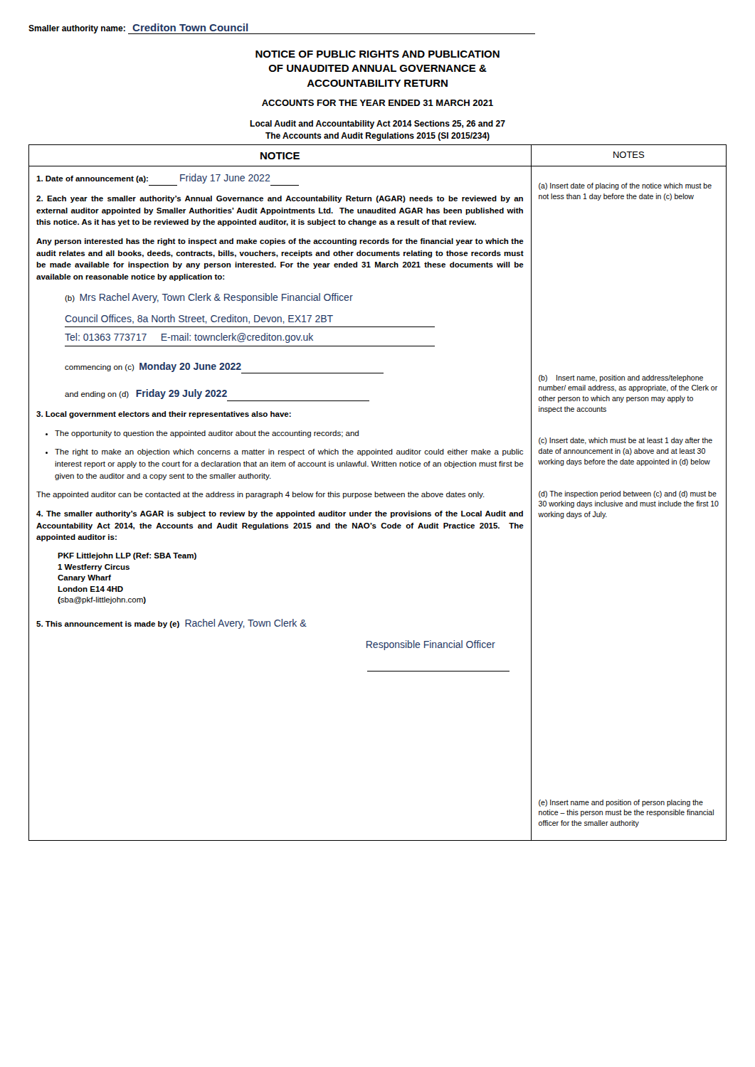Smaller authority name: Crediton Town Council
NOTICE OF PUBLIC RIGHTS AND PUBLICATION
OF UNAUDITED ANNUAL GOVERNANCE &
ACCOUNTABILITY RETURN
ACCOUNTS FOR THE YEAR ENDED 31 MARCH 2021
Local Audit and Accountability Act 2014 Sections 25, 26 and 27
The Accounts and Audit Regulations 2015 (SI 2015/234)
| NOTICE | NOTES |
| --- | --- |
| 1. Date of announcement (a): Friday 17 June 2022 2. Each year the smaller authority’s Annual Governance and Accountability Return (AGAR) needs to be reviewed by an external auditor appointed by Smaller Authorities’ Audit Appointments Ltd. The unaudited AGAR has been published with this notice. As it has yet to be reviewed by the appointed auditor, it is subject to change as a result of that review. Any person interested has the right to inspect and make copies of the accounting records for the financial year to which the audit relates and all books, deeds, contracts, bills, vouchers, receipts and other documents relating to those records must be made available for inspection by any person interested. For the year ended 31 March 2021 these documents will be available on reasonable notice by application to: (b) Mrs Rachel Avery, Town Clerk & Responsible Financial Officer Council Offices, 8a North Street, Crediton, Devon, EX17 2BT Tel: 01363 773717 E-mail: townclerk@crediton.gov.uk commencing on (c) Monday 20 June 2022 and ending on (d) Friday 29 July 2022 3. Local government electors and their representatives also have: The opportunity to question the appointed auditor about the accounting records; and The right to make an objection which concerns a matter in respect of which the appointed auditor could either make a public interest report or apply to the court for a declaration that an item of account is unlawful. Written notice of an objection must first be given to the auditor and a copy sent to the smaller authority. The appointed auditor can be contacted at the address in paragraph 4 below for this purpose between the above dates only. 4. The smaller authority’s AGAR is subject to review by the appointed auditor under the provisions of the Local Audit and Accountability Act 2014, the Accounts and Audit Regulations 2015 and the NAO’s Code of Audit Practice 2015. The appointed auditor is: PKF Littlejohn LLP (Ref: SBA Team) 1 Westferry Circus Canary Wharf London E14 4HD ( sba@pkf-littlejohn.com ) 5. This announcement is made by (e) Rachel Avery, Town Clerk & Responsible Financial Officer | (a) Insert date of placing of the notice which must be not less than 1 day before the date in (c) below (b) Insert name, position and address/telephone number/ email address, as appropriate, of the Clerk or other person to which any person may apply to inspect the accounts (c) Insert date, which must be at least 1 day after the date of announcement in (a) above and at least 30 working days before the date appointed in (d) below (d) The inspection period between (c) and (d) must be 30 working days inclusive and must include the first 10 working days of July. (e) Insert name and position of person placing the notice – this person must be the responsible financial officer for the smaller authority |